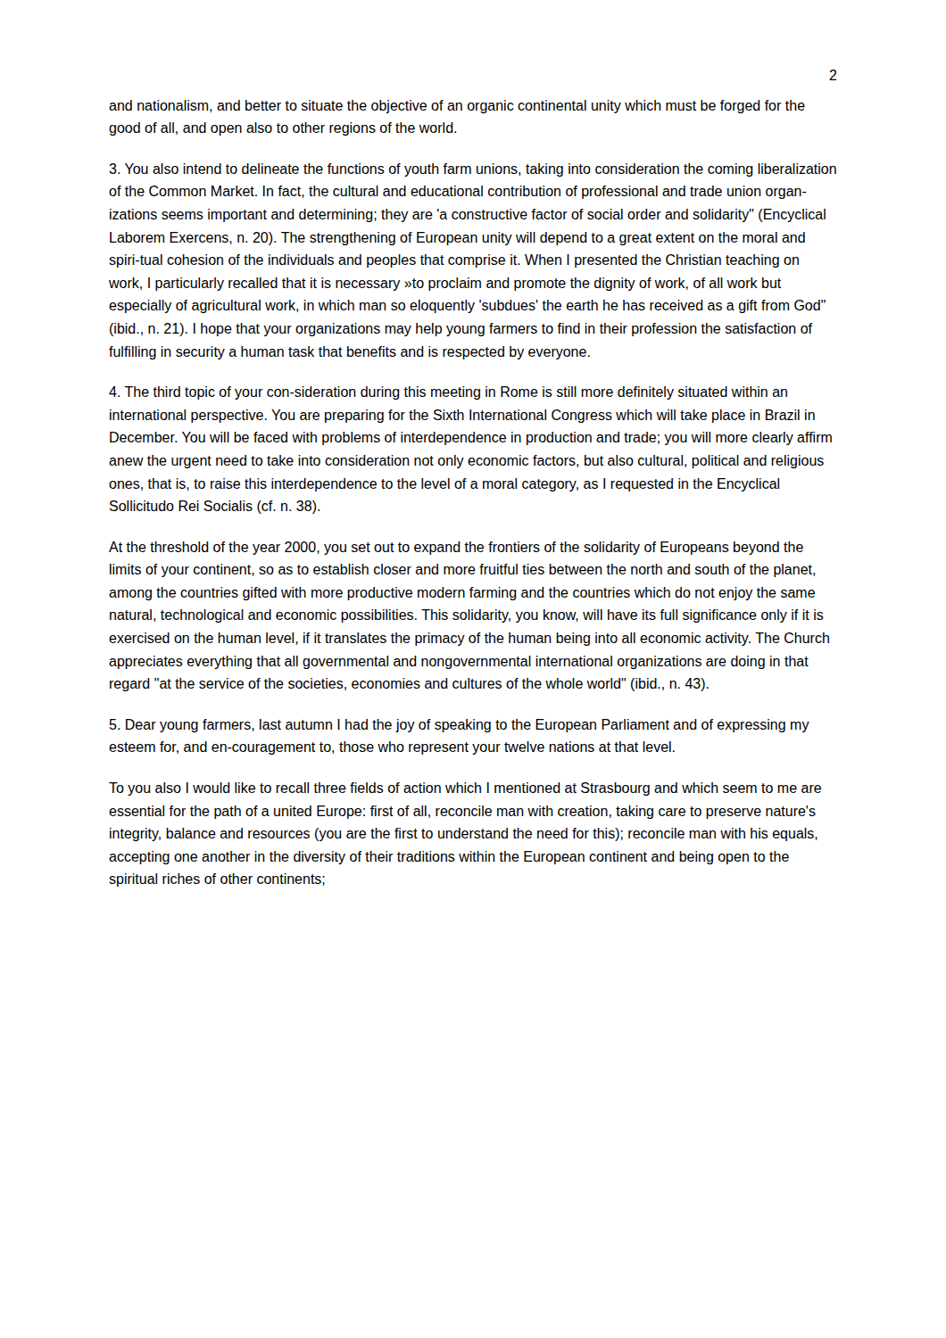2
and nationalism, and better to situate the objective of an organic continental unity which must be forged for the good of all, and open also to other regions of the world.
3. You also intend to delineate the functions of youth farm unions, taking into consideration the coming liberalization of the Common Market. In fact, the cultural and educational contribution of professional and trade union organ-izations seems important and determining; they are 'a constructive factor of social order and solidarity" (Encyclical Laborem Exercens, n. 20). The strengthening of European unity will depend to a great extent on the moral and spiri-tual cohesion of the individuals and peoples that comprise it. When I presented the Christian teaching on work, I particularly recalled that it is necessary »to proclaim and promote the dignity of work, of all work but especially of agricultural work, in which man so eloquently 'subdues' the earth he has received as a gift from God" (ibid., n. 21). I hope that your organizations may help young farmers to find in their profession the satisfaction of fulfilling in security a human task that benefits and is respected by everyone.
4. The third topic of your con-sideration during this meeting in Rome is still more definitely situated within an international perspective. You are preparing for the Sixth International Congress which will take place in Brazil in December. You will be faced with problems of interdependence in production and trade; you will more clearly affirm anew the urgent need to take into consideration not only economic factors, but also cultural, political and religious ones, that is, to raise this interdependence to the level of a moral category, as I requested in the Encyclical Sollicitudo Rei Socialis (cf. n. 38).
At the threshold of the year 2000, you set out to expand the frontiers of the solidarity of Europeans beyond the limits of your continent, so as to establish closer and more fruitful ties between the north and south of the planet, among the countries gifted with more productive modern farming and the countries which do not enjoy the same natural, technological and economic possibilities. This solidarity, you know, will have its full significance only if it is exercised on the human level, if it translates the primacy of the human being into all economic activity. The Church appreciates everything that all governmental and nongovernmental international organizations are doing in that regard "at the service of the societies, economies and cultures of the whole world" (ibid., n. 43).
5. Dear young farmers, last autumn I had the joy of speaking to the European Parliament and of expressing my esteem for, and en-couragement to, those who represent your twelve nations at that level.
To you also I would like to recall three fields of action which I mentioned at Strasbourg and which seem to me are essential for the path of a united Europe: first of all, reconcile man with creation, taking care to preserve nature's integrity, balance and resources (you are the first to understand the need for this); reconcile man with his equals, accepting one another in the diversity of their traditions within the European continent and being open to the spiritual riches of other continents;